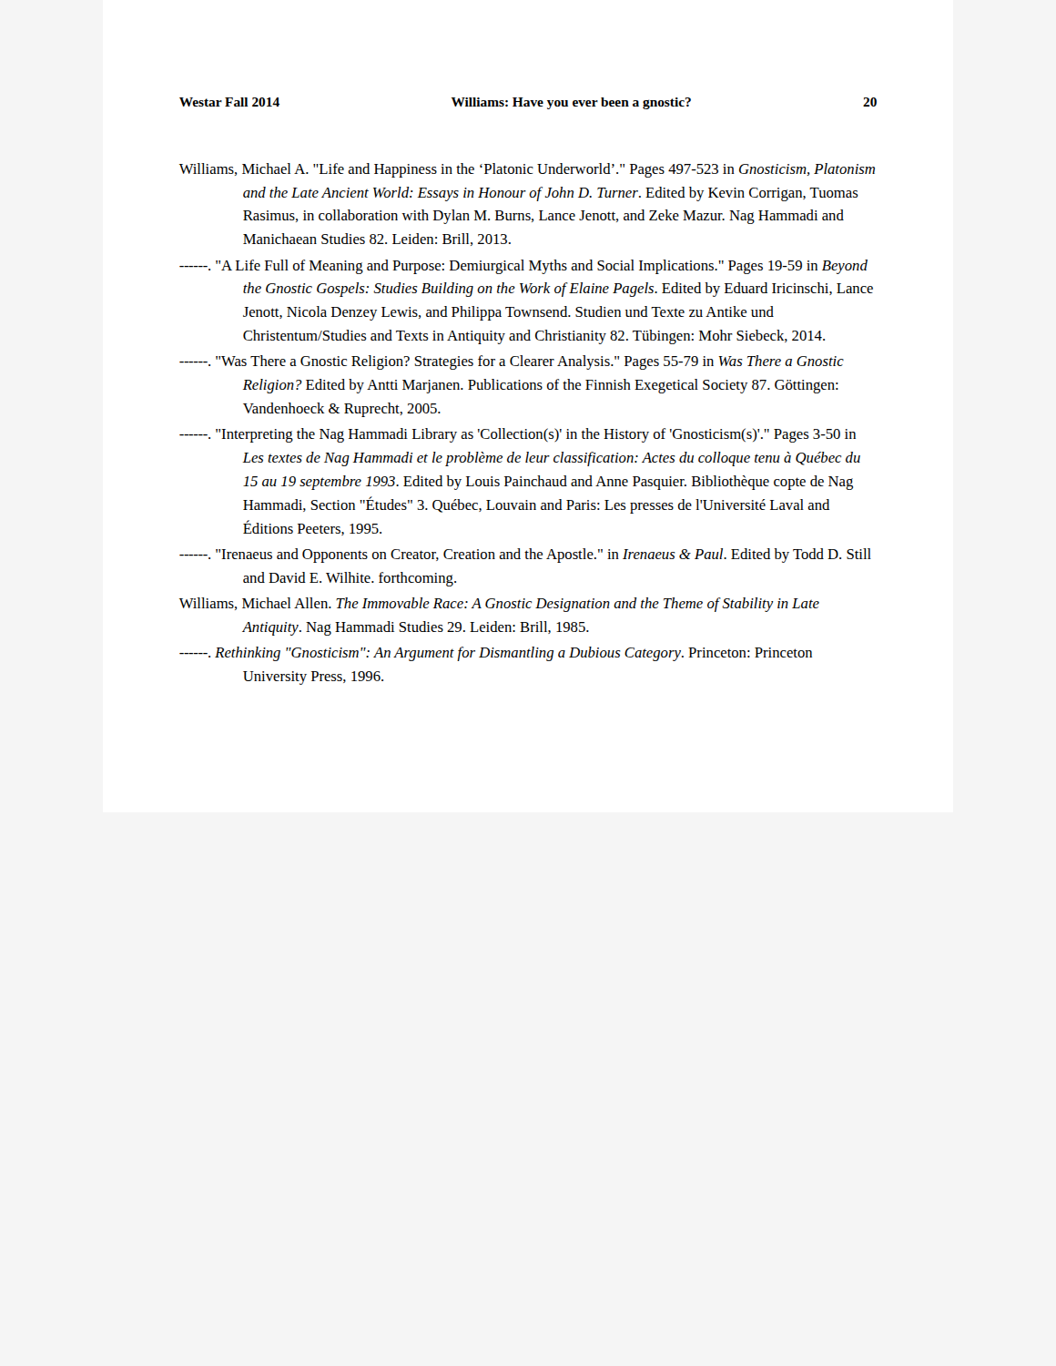Westar Fall 2014 Williams: Have you ever been a gnostic? 20
Williams, Michael A. "Life and Happiness in the ‘Platonic Underworld’." Pages 497-523 in Gnosticism, Platonism and the Late Ancient World: Essays in Honour of John D. Turner. Edited by Kevin Corrigan, Tuomas Rasimus, in collaboration with Dylan M. Burns, Lance Jenott, and Zeke Mazur. Nag Hammadi and Manichaean Studies 82. Leiden: Brill, 2013.
------. "A Life Full of Meaning and Purpose: Demiurgical Myths and Social Implications." Pages 19-59 in Beyond the Gnostic Gospels: Studies Building on the Work of Elaine Pagels. Edited by Eduard Iricinschi, Lance Jenott, Nicola Denzey Lewis, and Philippa Townsend. Studien und Texte zu Antike und Christentum/Studies and Texts in Antiquity and Christianity 82. Tübingen: Mohr Siebeck, 2014.
------. "Was There a Gnostic Religion? Strategies for a Clearer Analysis." Pages 55-79 in Was There a Gnostic Religion? Edited by Antti Marjanen. Publications of the Finnish Exegetical Society 87. Göttingen: Vandenhoeck & Ruprecht, 2005.
------. "Interpreting the Nag Hammadi Library as 'Collection(s)' in the History of 'Gnosticism(s)'." Pages 3-50 in Les textes de Nag Hammadi et le problème de leur classification: Actes du colloque tenu à Québec du 15 au 19 septembre 1993. Edited by Louis Painchaud and Anne Pasquier. Bibliothèque copte de Nag Hammadi, Section "Études" 3. Québec, Louvain and Paris: Les presses de l'Université Laval and Éditions Peeters, 1995.
------. "Irenaeus and Opponents on Creator, Creation and the Apostle." in Irenaeus & Paul. Edited by Todd D. Still and David E. Wilhite. forthcoming.
Williams, Michael Allen. The Immovable Race: A Gnostic Designation and the Theme of Stability in Late Antiquity. Nag Hammadi Studies 29. Leiden: Brill, 1985.
------. Rethinking "Gnosticism": An Argument for Dismantling a Dubious Category. Princeton: Princeton University Press, 1996.